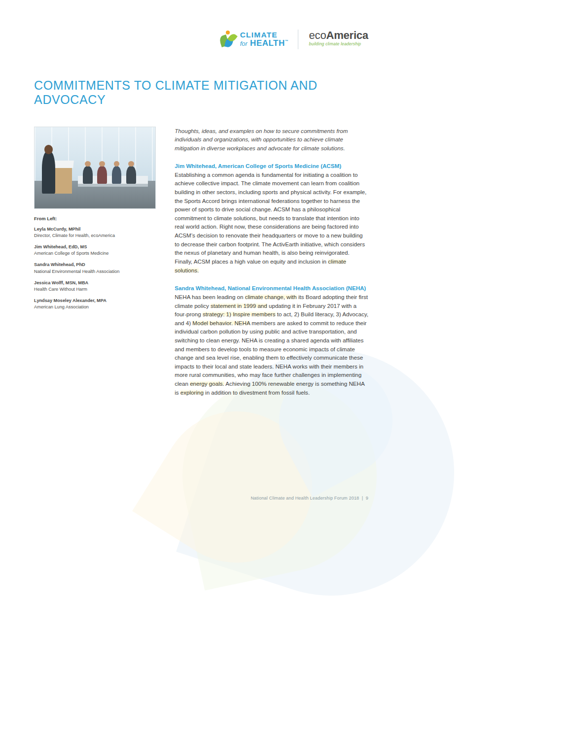CLIMATE
for HEALTH™
ecoAmerica
building climate leadership
Commitments to Climate Mitigation and Advocacy
From Left:
Leyla McCurdy, MPhil Director, Climate for Health, ecoAmerica
Jim Whitehead, EdD, MS American College of Sports Medicine
Sandra Whitehead, PhD National Environmental Health Association
Jessica Wolff, MSN, MBA Health Care Without Harm
Lyndsay Moseley Alexander, MPA American Lung Association
Thoughts, ideas, and examples on how to secure commitments from individuals and organizations, with opportunities to achieve climate mitigation in diverse workplaces and advocate for climate solutions.
Jim Whitehead, American College of Sports Medicine (ACSM) Establishing a common agenda is fundamental for initiating a coalition to achieve collective impact. The climate movement can learn from coalition building in other sectors, including sports and physical activity. For example, the Sports Accord brings international federations together to harness the power of sports to drive social change. ACSM has a philosophical commitment to climate solutions, but needs to translate that intention into real world action. Right now, these considerations are being factored into ACSM’s decision to renovate their headquarters or move to a new building to decrease their carbon footprint. The ActivEarth initiative, which considers the nexus of planetary and human health, is also being reinvigorated. Finally, ACSM places a high value on equity and inclusion in climate solutions.
Sandra Whitehead, National Environmental Health Association (NEHA) NEHA has been leading on climate change, with its Board adopting their first climate policy statement in 1999 and updating it in February 2017 with a four-prong strategy: 1) Inspire members to act, 2) Build literacy, 3) Advocacy, and 4) Model behavior. NEHA members are asked to commit to reduce their individual carbon pollution by using public and active transportation, and switching to clean energy. NEHA is creating a shared agenda with affiliates and members to develop tools to measure economic impacts of climate change and sea level rise, enabling them to effectively communicate these impacts to their local and state leaders. NEHA works with their members in more rural communities, who may face further challenges in implementing clean energy goals. Achieving 100% renewable energy is something NEHA is exploring in addition to divestment from fossil fuels.
National Climate and Health Leadership Forum 2018 | 9